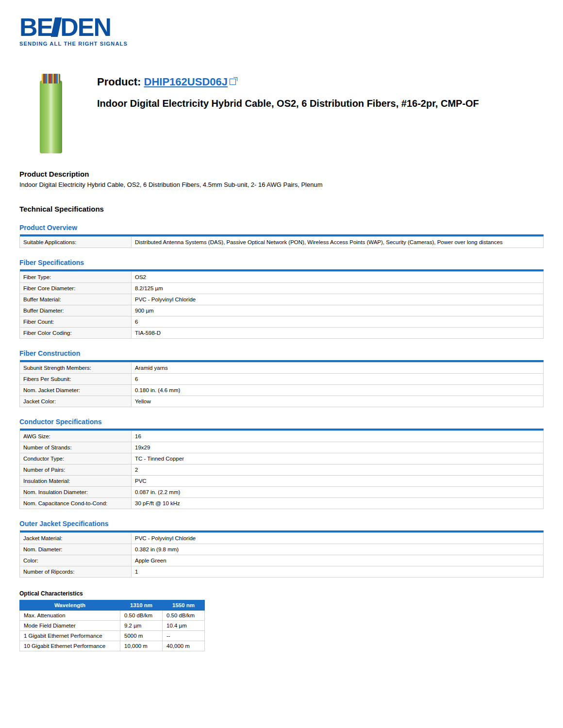BE DEN
SENDING ALL THE RIGHT SIGNALS
Product: DHIP162USD06J
Indoor Digital Electricity Hybrid Cable, OS2, 6 Distribution Fibers, #16-2pr, CMP-OF
Product Description
Indoor Digital Electricity Hybrid Cable, OS2, 6 Distribution Fibers, 4.5mm Sub-unit, 2- 16 AWG Pairs, Plenum
Technical Specifications
Product Overview
| Suitable Applications: | Distributed Antenna Systems (DAS), Passive Optical Network (PON), Wireless Access Points (WAP), Security (Cameras), Power over long distances |
Fiber Specifications
| Fiber Type: | OS2 |
| Fiber Core Diameter: | 8.2/125 µm |
| Buffer Material: | PVC - Polyvinyl Chloride |
| Buffer Diameter: | 900 µm |
| Fiber Count: | 6 |
| Fiber Color Coding: | TIA-598-D |
Fiber Construction
| Subunit Strength Members: | Aramid yarns |
| Fibers Per Subunit: | 6 |
| Nom. Jacket Diameter: | 0.180 in. (4.6 mm) |
| Jacket Color: | Yellow |
Conductor Specifications
| AWG Size: | 16 |
| Number of Strands: | 19x29 |
| Conductor Type: | TC - Tinned Copper |
| Number of Pairs: | 2 |
| Insulation Material: | PVC |
| Nom. Insulation Diameter: | 0.087 in. (2.2 mm) |
| Nom. Capacitance Cond-to-Cond: | 30 pF/ft @ 10 kHz |
Outer Jacket Specifications
| Jacket Material: | PVC - Polyvinyl Chloride |
| Nom. Diameter: | 0.382 in (9.8 mm) |
| Color: | Apple Green |
| Number of Ripcords: | 1 |
Optical Characteristics
| Wavelength | 1310 nm | 1550 nm |
| --- | --- | --- |
| Max. Attenuation | 0.50 dB/km | 0.50 dB/km |
| Mode Field Diameter | 9.2 µm | 10.4 µm |
| 1 Gigabit Ethernet Performance | 5000 m | -- |
| 10 Gigabit Ethernet Performance | 10,000 m | 40,000 m |